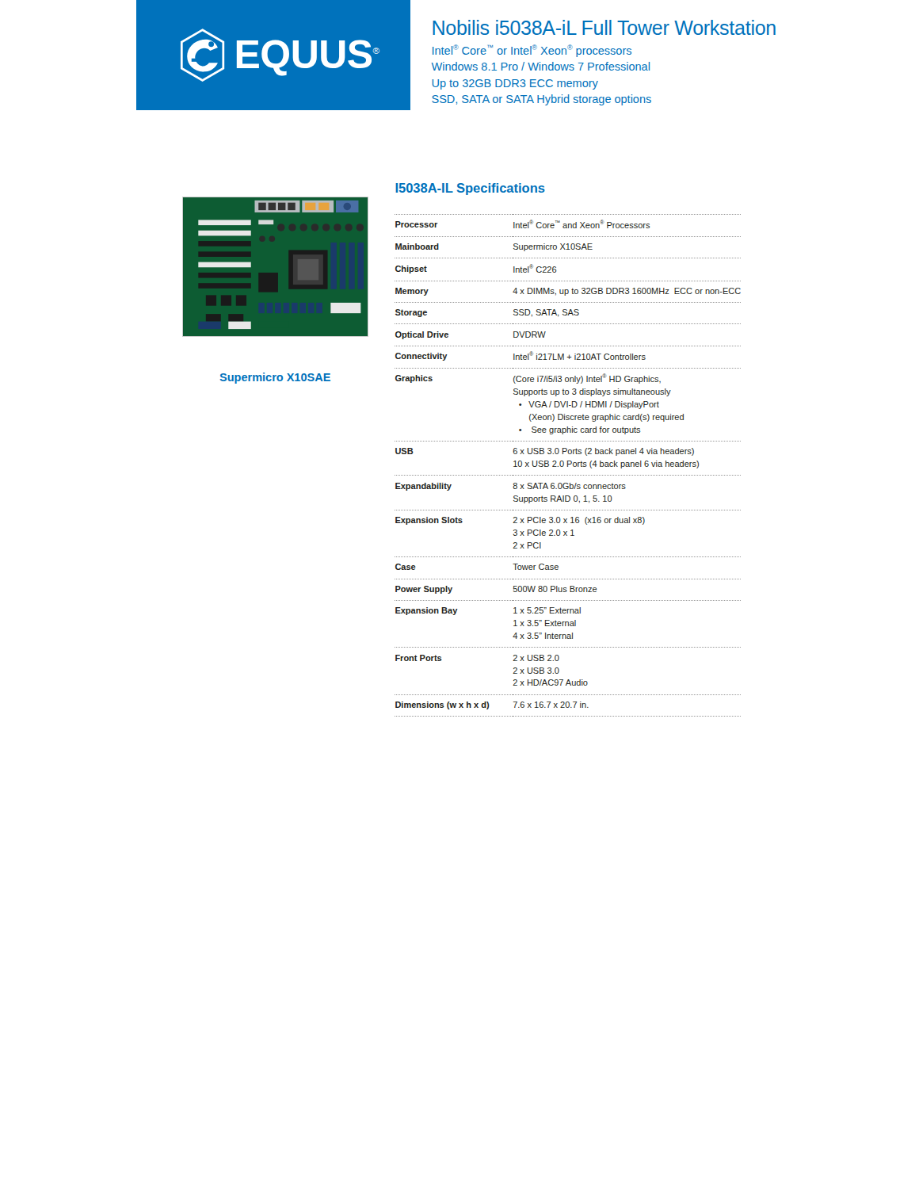EQUUS®
Nobilis i5038A-iL Full Tower Workstation
Intel® Core™ or Intel® Xeon® processors
Windows 8.1 Pro / Windows 7 Professional
Up to 32GB DDR3 ECC memory
SSD, SATA or SATA Hybrid storage options
Supermicro X10SAE
I5038A-IL Specifications
| Processor | Intel ® Core ™ and Xeon ® Processors |
| Mainboard | Supermicro X10SAE |
| Chipset | Intel ® C226 |
| Memory | 4 x DIMMs, up to 32GB DDR3 1600MHz ECC or non-ECC |
| Storage | SSD, SATA, SAS |
| Optical Drive | DVDRW |
| Connectivity | Intel ® i217LM + i210AT Controllers |
| Graphics | (Core i7/i5/i3 only) Intel ® HD Graphics, Supports up to 3 displays simultaneously VGA / DVI-D / HDMI / DisplayPort (Xeon) Discrete graphic card(s) required See graphic card for outputs |
| USB | 6 x USB 3.0 Ports (2 back panel 4 via headers) 10 x USB 2.0 Ports (4 back panel 6 via headers) |
| Expandability | 8 x SATA 6.0Gb/s connectors Supports RAID 0, 1, 5. 10 |
| Expansion Slots | 2 x PCIe 3.0 x 16 (x16 or dual x8) 3 x PCIe 2.0 x 1 2 x PCI |
| Case | Tower Case |
| Power Supply | 500W 80 Plus Bronze |
| Expansion Bay | 1 x 5.25” External 1 x 3.5” External 4 x 3.5” Internal |
| Front Ports | 2 x USB 2.0 2 x USB 3.0 2 x HD/AC97 Audio |
| Dimensions (w x h x d) | 7.6 x 16.7 x 20.7 in. |